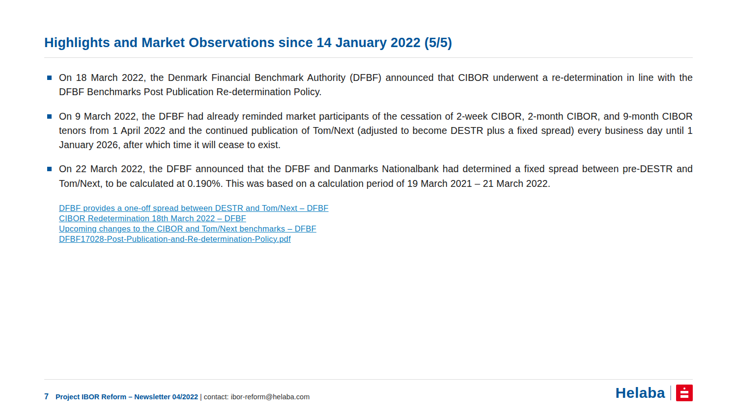Highlights and Market Observations since 14 January 2022 (5/5)
On 18 March 2022, the Denmark Financial Benchmark Authority (DFBF) announced that CIBOR underwent a re-determination in line with the DFBF Benchmarks Post Publication Re-determination Policy.
On 9 March 2022, the DFBF had already reminded market participants of the cessation of 2-week CIBOR, 2-month CIBOR, and 9-month CIBOR tenors from 1 April 2022 and the continued publication of Tom/Next (adjusted to become DESTR plus a fixed spread) every business day until 1 January 2026, after which time it will cease to exist.
On 22 March 2022, the DFBF announced that the DFBF and Danmarks Nationalbank had determined a fixed spread between pre-DESTR and Tom/Next, to be calculated at 0.190%. This was based on a calculation period of 19 March 2021 – 21 March 2022.
DFBF provides a one-off spread between DESTR and Tom/Next – DFBF CIBOR Redetermination 18th March 2022 – DFBF Upcoming changes to the CIBOR and Tom/Next benchmarks – DFBF DFBF17028-Post-Publication-and-Re-determination-Policy.pdf
7 Project IBOR Reform – Newsletter 04/2022 | contact: ibor-reform@helaba.com
Helaba